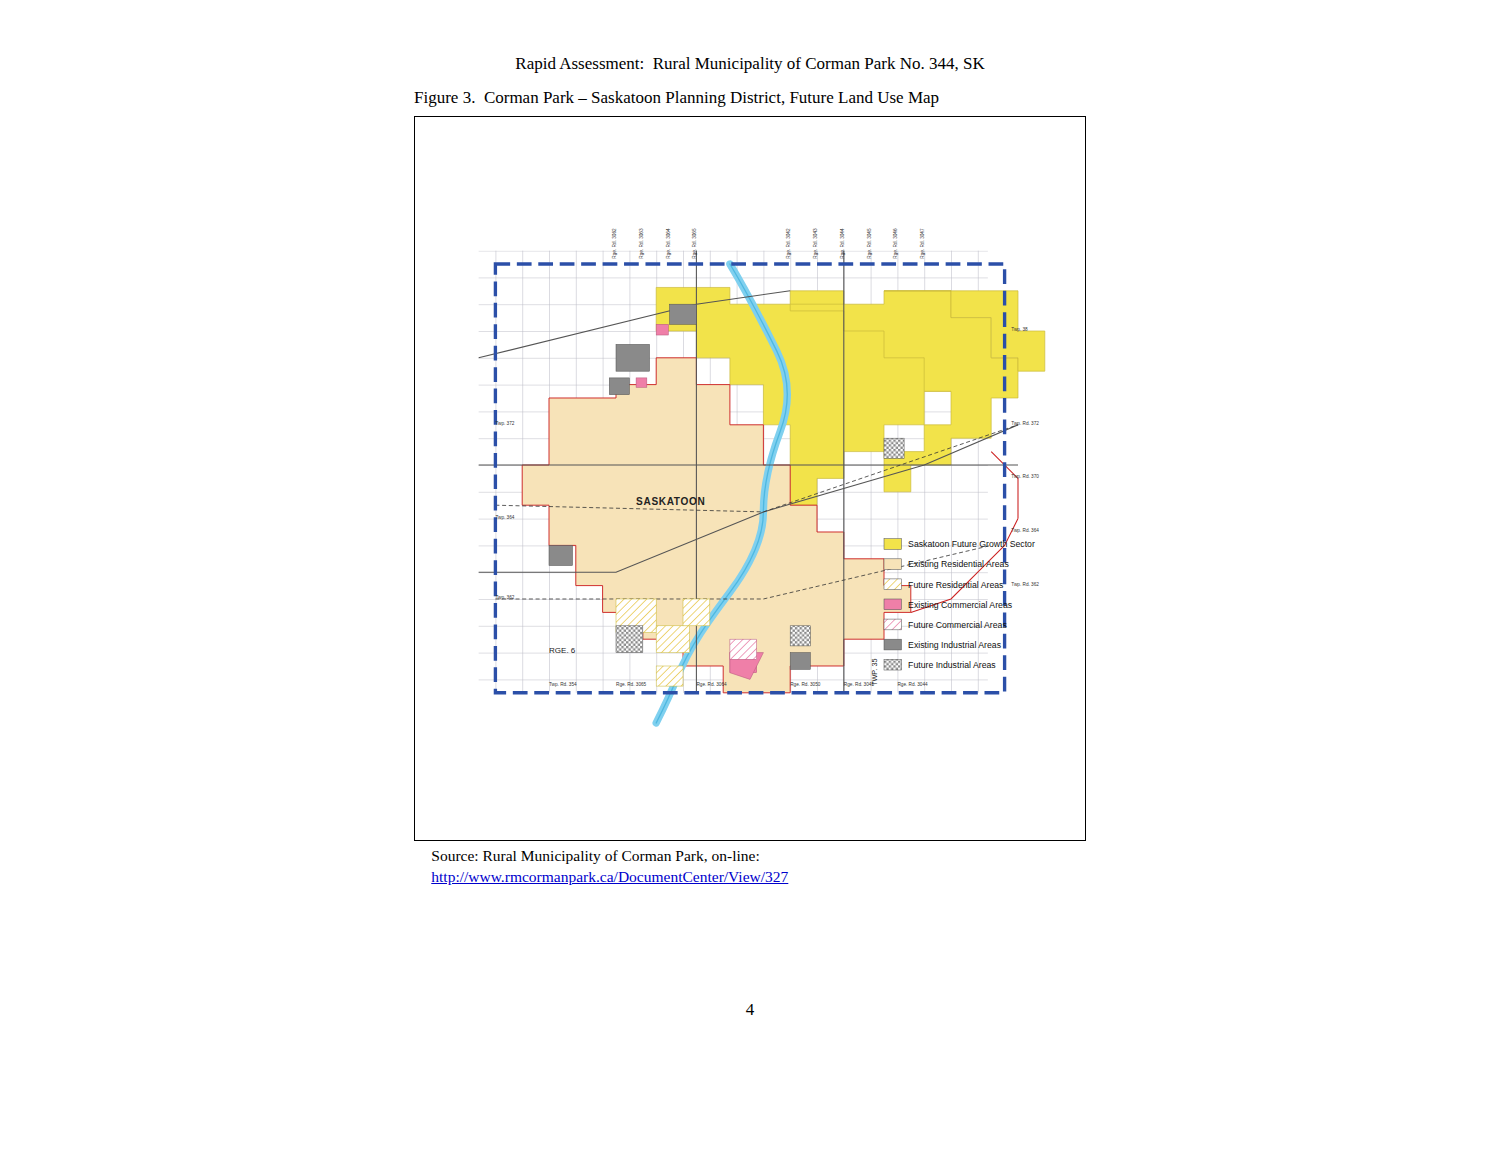Rapid Assessment: Rural Municipality of Corman Park No. 344, SK
Figure 3. Corman Park – Saskatoon Planning District, Future Land Use Map
SASKATOON RGE. 6 TWP. 35 Rge. Rd. 3062 Rge. Rd. 3063 Rge. Rd. 3064 Rge. Rd. 3065 Rge. Rd. 3042 Rge. Rd. 3043 Rge. Rd. 3044 Rge. Rd. 3045 Rge. Rd. 3046 Rge. Rd. 3047 Twp. 38 Twp. Rd. 372 Twp. Rd. 370 Twp. Rd. 364 Twp. Rd. 362 Twp. 372 Twp. 364 Twp. 362 Twp. Rd. 354 Rge. Rd. 3065 Rge. Rd. 3064 Rge. Rd. 3050 Rge. Rd. 3045 Rge. Rd. 3044 Saskatoon Future Growth Sector Existing Residential Areas Future Residential Areas Existing Commercial Areas Future Commercial Areas Existing Industrial Areas Future Industrial Areas
Source: Rural Municipality of Corman Park, on-line: http://www.rmcormanpark.ca/DocumentCenter/View/327
4